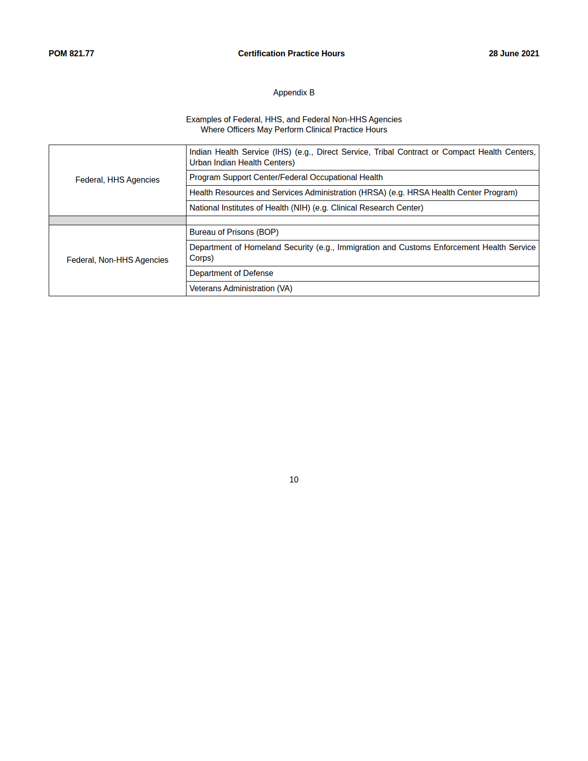POM 821.77 Certification Practice Hours 28 June 2021
Appendix B
Examples of Federal, HHS, and Federal Non-HHS Agencies
Where Officers May Perform Clinical Practice Hours
| Federal, HHS Agencies | Indian Health Service (IHS) (e.g., Direct Service, Tribal Contract or Compact Health Centers, Urban Indian Health Centers) |
| Program Support Center/Federal Occupational Health |
| Health Resources and Services Administration (HRSA) (e.g. HRSA Health Center Program) |
| National Institutes of Health (NIH) (e.g. Clinical Research Center) |
| Federal, Non-HHS Agencies | Bureau of Prisons (BOP) |
| Department of Homeland Security (e.g., Immigration and Customs Enforcement Health Service Corps) |
| Department of Defense |
| Veterans Administration (VA) |
10